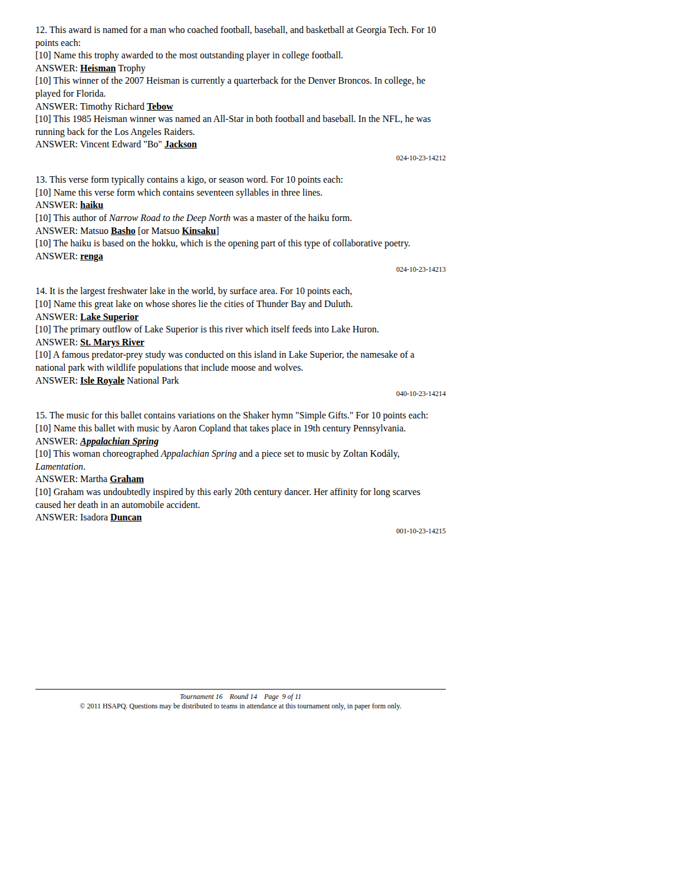12. This award is named for a man who coached football, baseball, and basketball at Georgia Tech. For 10 points each:
[10] Name this trophy awarded to the most outstanding player in college football.
ANSWER: Heisman Trophy
[10] This winner of the 2007 Heisman is currently a quarterback for the Denver Broncos. In college, he played for Florida.
ANSWER: Timothy Richard Tebow
[10] This 1985 Heisman winner was named an All-Star in both football and baseball. In the NFL, he was running back for the Los Angeles Raiders.
ANSWER: Vincent Edward "Bo" Jackson
024-10-23-14212
13. This verse form typically contains a kigo, or season word. For 10 points each:
[10] Name this verse form which contains seventeen syllables in three lines.
ANSWER: haiku
[10] This author of Narrow Road to the Deep North was a master of the haiku form.
ANSWER: Matsuo Basho [or Matsuo Kinsaku]
[10] The haiku is based on the hokku, which is the opening part of this type of collaborative poetry.
ANSWER: renga
024-10-23-14213
14. It is the largest freshwater lake in the world, by surface area. For 10 points each,
[10] Name this great lake on whose shores lie the cities of Thunder Bay and Duluth.
ANSWER: Lake Superior
[10] The primary outflow of Lake Superior is this river which itself feeds into Lake Huron.
ANSWER: St. Marys River
[10] A famous predator-prey study was conducted on this island in Lake Superior, the namesake of a national park with wildlife populations that include moose and wolves.
ANSWER: Isle Royale National Park
040-10-23-14214
15. The music for this ballet contains variations on the Shaker hymn "Simple Gifts." For 10 points each:
[10] Name this ballet with music by Aaron Copland that takes place in 19th century Pennsylvania.
ANSWER: Appalachian Spring
[10] This woman choreographed Appalachian Spring and a piece set to music by Zoltan Kodály, Lamentation.
ANSWER: Martha Graham
[10] Graham was undoubtedly inspired by this early 20th century dancer. Her affinity for long scarves caused her death in an automobile accident.
ANSWER: Isadora Duncan
001-10-23-14215
Tournament 16 Round 14 Page 9 of 11
© 2011 HSAPQ. Questions may be distributed to teams in attendance at this tournament only, in paper form only.